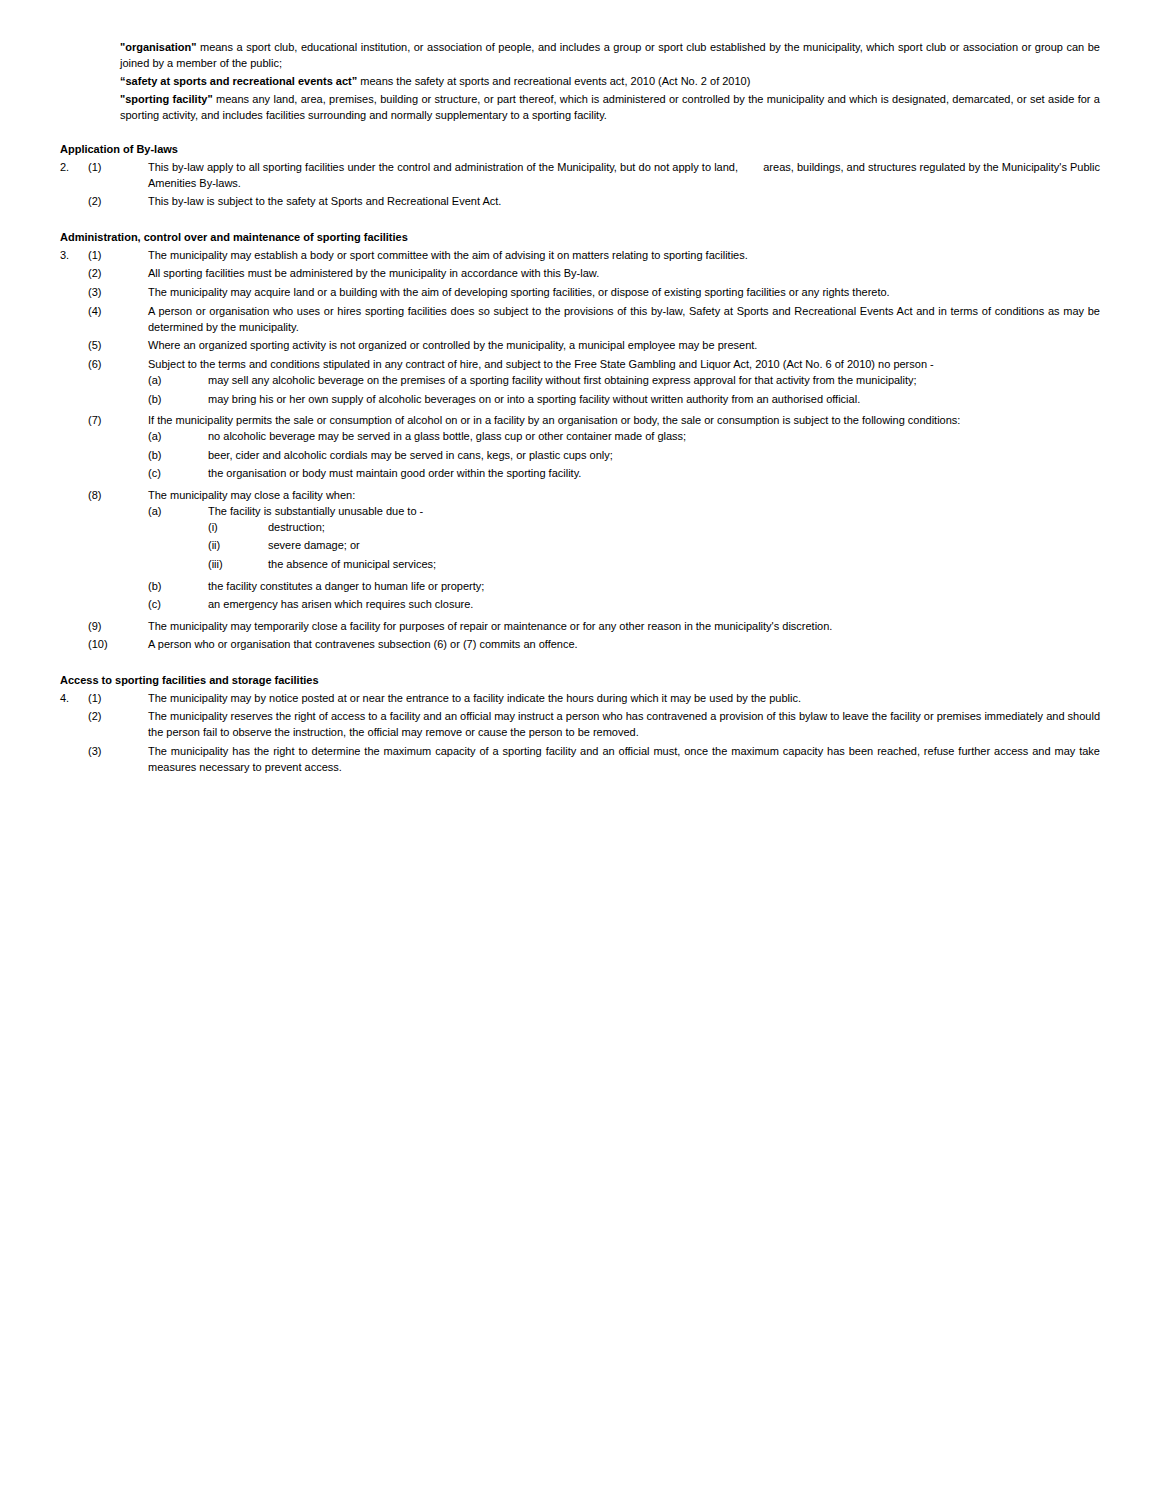"organisation" means a sport club, educational institution, or association of people, and includes a group or sport club established by the municipality, which sport club or association or group can be joined by a member of the public;
“safety at sports and recreational events act” means the safety at sports and recreational events act, 2010 (Act No. 2 of 2010)
"sporting facility" means any land, area, premises, building or structure, or part thereof, which is administered or controlled by the municipality and which is designated, demarcated, or set aside for a sporting activity, and includes facilities surrounding and normally supplementary to a sporting facility.
Application of By-laws
| 2. | (1) | This by-law apply to all sporting facilities under the control and administration of the Municipality, but do not apply to land, areas, buildings, and structures regulated by the Municipality's Public Amenities By-laws. |
| | (2) | This by-law is subject to the safety at Sports and Recreational Event Act. |
Administration, control over and maintenance of sporting facilities
| 3. | (1) | The municipality may establish a body or sport committee with the aim of advising it on matters relating to sporting facilities. |
| | (2) | All sporting facilities must be administered by the municipality in accordance with this By-law. |
| | (3) | The municipality may acquire land or a building with the aim of developing sporting facilities, or dispose of existing sporting facilities or any rights thereto. |
| | (4) | A person or organisation who uses or hires sporting facilities does so subject to the provisions of this by-law, Safety at Sports and Recreational Events Act and in terms of conditions as may be determined by the municipality. |
| | (5) | Where an organized sporting activity is not organized or controlled by the municipality, a municipal employee may be present. |
| | (6) | Subject to the terms and conditions stipulated in any contract of hire, and subject to the Free State Gambling and Liquor Act, 2010 (Act No. 6 of 2010) no person - / (a) / may sell any alcoholic beverage on the premises of a sporting facility without first obtaining express approval for that activity from the municipality; / / (b) / may bring his or her own supply of alcoholic beverages on or into a sporting facility without written authority from an authorised official. / |
| | (7) | If the municipality permits the sale or consumption of alcohol on or in a facility by an organisation or body, the sale or consumption is subject to the following conditions: / (a) / no alcoholic beverage may be served in a glass bottle, glass cup or other container made of glass; / / (b) / beer, cider and alcoholic cordials may be served in cans, kegs, or plastic cups only; / / (c) / the organisation or body must maintain good order within the sporting facility. / |
| | (8) | The municipality may close a facility when: / (a) / The facility is substantially unusable due to - / (i) / destruction; / / (ii) / severe damage; or / / (iii) / the absence of municipal services; / / / (b) / the facility constitutes a danger to human life or property; / / (c) / an emergency has arisen which requires such closure. / |
| | (9) | The municipality may temporarily close a facility for purposes of repair or maintenance or for any other reason in the municipality's discretion. |
| | (10) | A person who or organisation that contravenes subsection (6) or (7) commits an offence. |
Access to sporting facilities and storage facilities
| 4. | (1) | The municipality may by notice posted at or near the entrance to a facility indicate the hours during which it may be used by the public. |
| | (2) | The municipality reserves the right of access to a facility and an official may instruct a person who has contravened a provision of this bylaw to leave the facility or premises immediately and should the person fail to observe the instruction, the official may remove or cause the person to be removed. |
| | (3) | The municipality has the right to determine the maximum capacity of a sporting facility and an official must, once the maximum capacity has been reached, refuse further access and may take measures necessary to prevent access. |